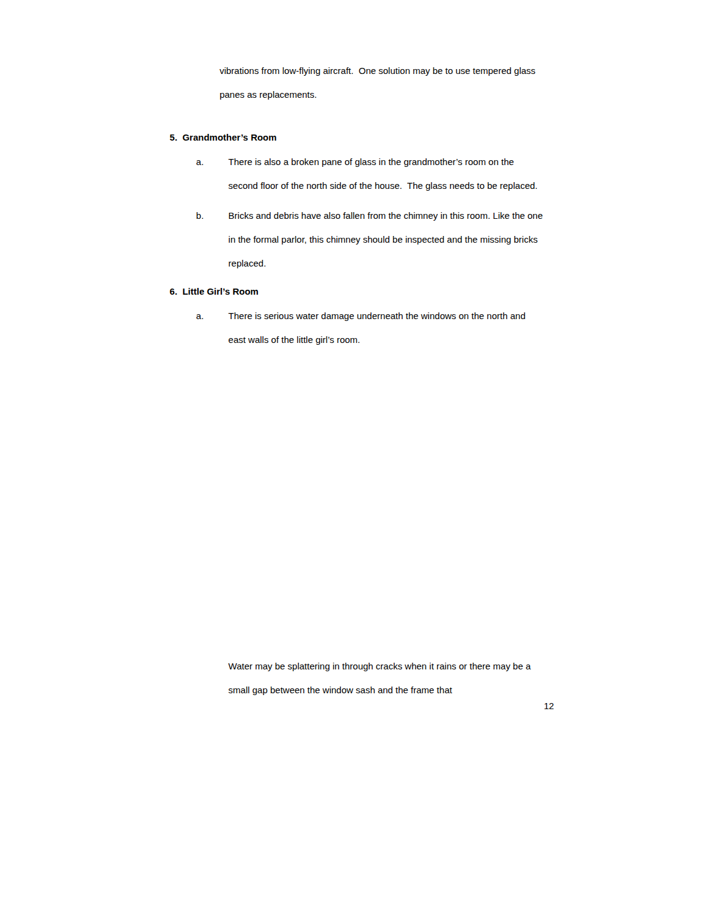vibrations from low-flying aircraft. One solution may be to use tempered glass panes as replacements.
5. Grandmother’s Room
a.
There is also a broken pane of glass in the grandmother’s room on the second floor of the north side of the house. The glass needs to be replaced.
b.
Bricks and debris have also fallen from the chimney in this room. Like the one in the formal parlor, this chimney should be inspected and the missing bricks replaced.
6. Little Girl’s Room
a.
There is serious water damage underneath the windows on the north and east walls of the little girl’s room.
Water may be splattering in through cracks when it rains or there may be a small gap between the window sash and the frame that
12